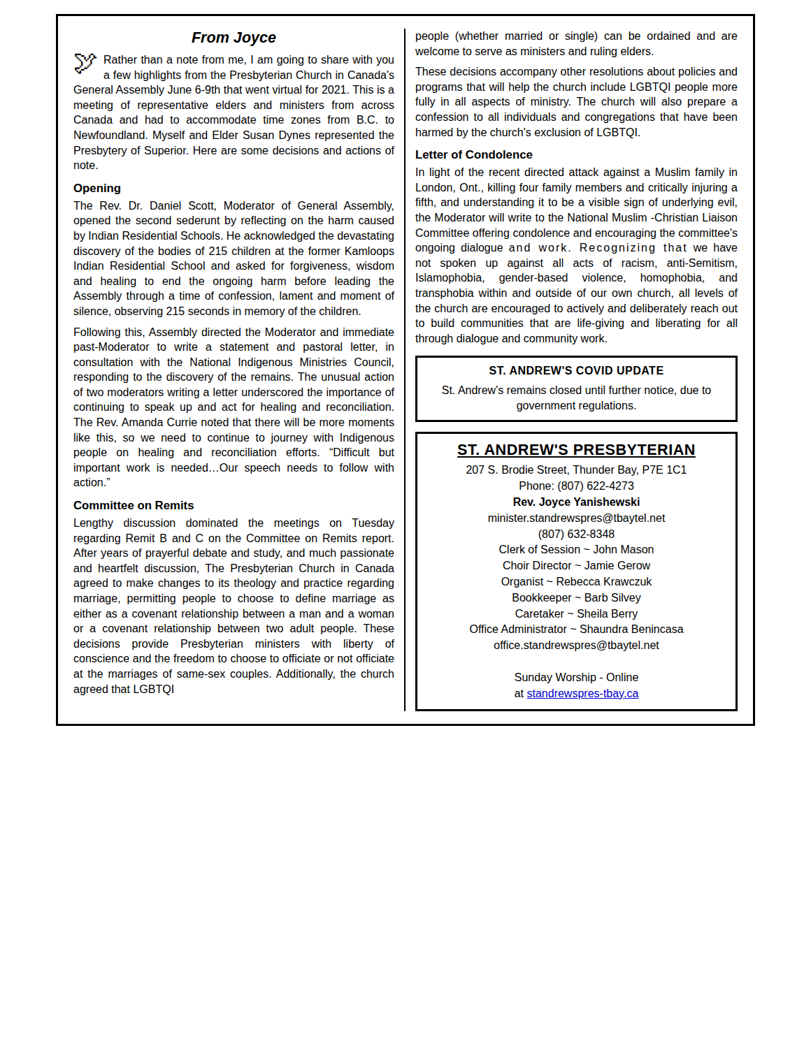From Joyce
🕊Rather than a note from me, I am going to share with you a few highlights from the Presbyterian Church in Canada's General Assembly June 6-9th that went virtual for 2021. This is a meeting of representative elders and ministers from across Canada and had to accommodate time zones from B.C. to Newfoundland. Myself and Elder Susan Dynes represented the Presbytery of Superior. Here are some decisions and actions of note.
Opening
The Rev. Dr. Daniel Scott, Moderator of General Assembly, opened the second sederunt by reflecting on the harm caused by Indian Residential Schools. He acknowledged the devastating discovery of the bodies of 215 children at the former Kamloops Indian Residential School and asked for forgiveness, wisdom and healing to end the ongoing harm before leading the Assembly through a time of confession, lament and moment of silence, observing 215 seconds in memory of the children.
Following this, Assembly directed the Moderator and immediate past-Moderator to write a statement and pastoral letter, in consultation with the National Indigenous Ministries Council, responding to the discovery of the remains. The unusual action of two moderators writing a letter underscored the importance of continuing to speak up and act for healing and reconciliation. The Rev. Amanda Currie noted that there will be more moments like this, so we need to continue to journey with Indigenous people on healing and reconciliation efforts. “Difficult but important work is needed…Our speech needs to follow with action.”
Committee on Remits
Lengthy discussion dominated the meetings on Tuesday regarding Remit B and C on the Committee on Remits report. After years of prayerful debate and study, and much passionate and heartfelt discussion, The Presbyterian Church in Canada agreed to make changes to its theology and practice regarding marriage, permitting people to choose to define marriage as either as a covenant relationship between a man and a woman or a covenant relationship between two adult people. These decisions provide Presbyterian ministers with liberty of conscience and the freedom to choose to officiate or not officiate at the marriages of same-sex couples. Additionally, the church agreed that LGBTQI
people (whether married or single) can be ordained and are welcome to serve as ministers and ruling elders.
These decisions accompany other resolutions about policies and programs that will help the church include LGBTQI people more fully in all aspects of ministry. The church will also prepare a confession to all individuals and congregations that have been harmed by the church's exclusion of LGBTQI.
Letter of Condolence
In light of the recent directed attack against a Muslim family in London, Ont., killing four family members and critically injuring a fifth, and understanding it to be a visible sign of underlying evil, the Moderator will write to the National Muslim -Christian Liaison Committee offering condolence and encouraging the committee's ongoing dialogue and work. Recognizing that we have not spoken up against all acts of racism, anti-Semitism, Islamophobia, gender-based violence, homophobia, and transphobia within and outside of our own church, all levels of the church are encouraged to actively and deliberately reach out to build communities that are life-giving and liberating for all through dialogue and community work.
ST. ANDREW'S COVID UPDATE
St. Andrew's remains closed until further notice, due to government regulations.
ST. ANDREW'S PRESBYTERIAN
207 S. Brodie Street, Thunder Bay, P7E 1C1
Phone: (807) 622-4273
Rev. Joyce Yanishewski
minister.standrewspres@tbaytel.net
(807) 632-8348
Clerk of Session ~ John Mason
Choir Director ~ Jamie Gerow
Organist ~ Rebecca Krawczuk
Bookkeeper ~ Barb Silvey
Caretaker ~ Sheila Berry
Office Administrator ~ Shaundra Benincasa
office.standrewspres@tbaytel.net
Sunday Worship - Online
at standrewspres-tbay.ca